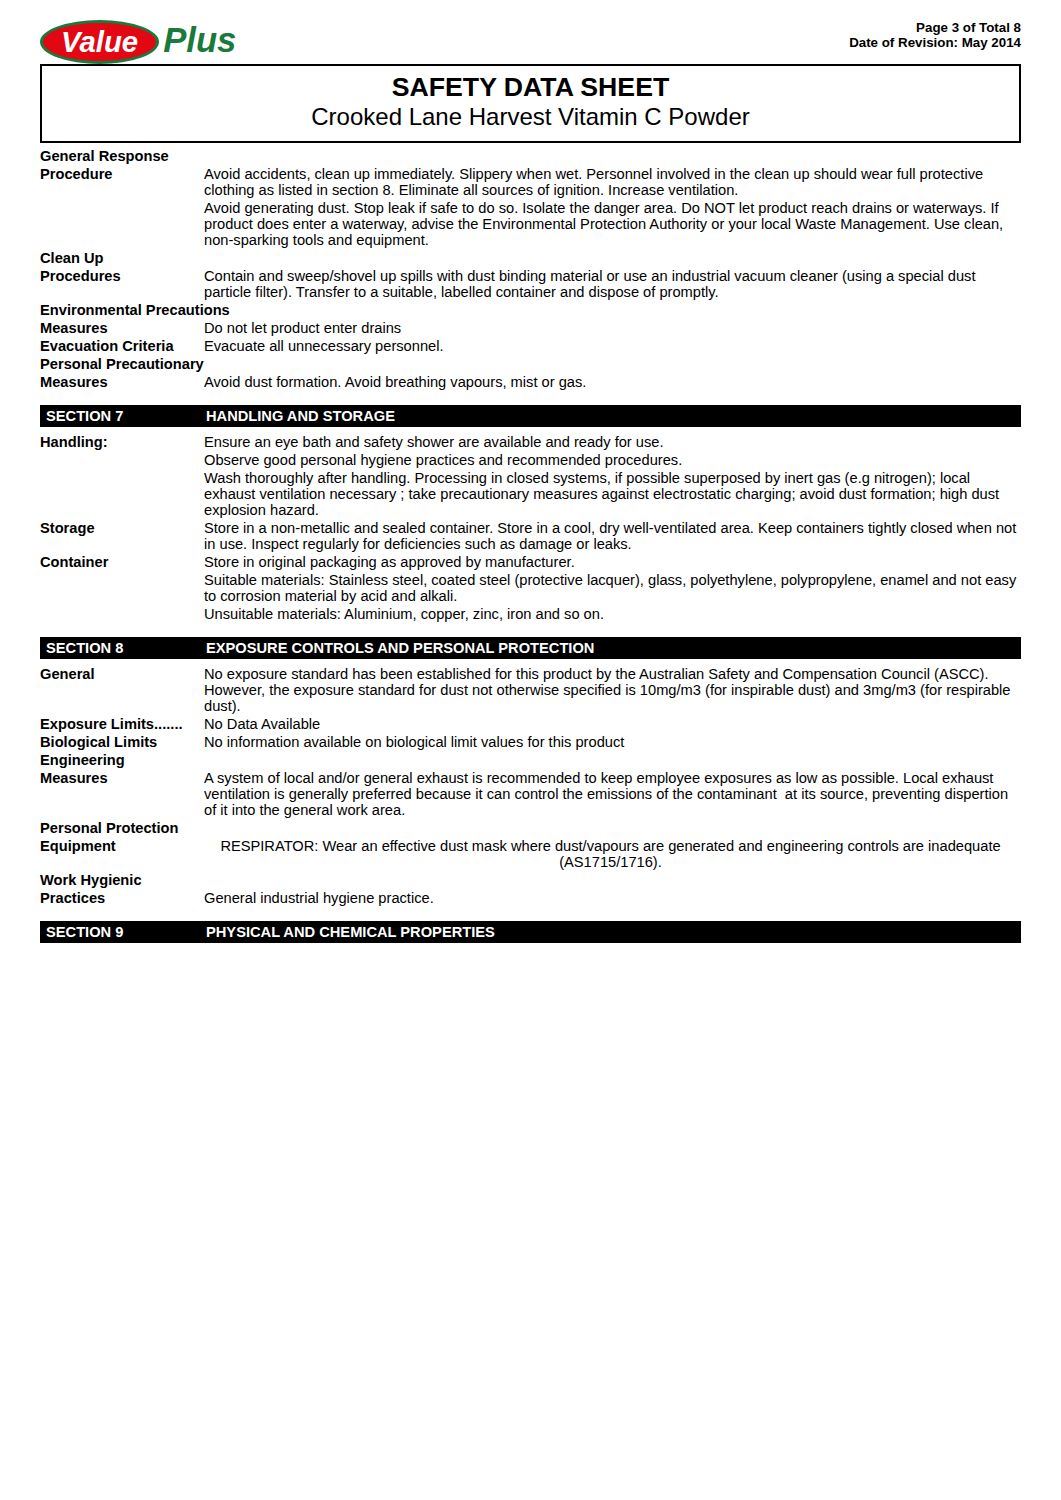Value Plus
Page 3 of Total 8
Date of Revision: May 2014
SAFETY DATA SHEET
Crooked Lane Harvest Vitamin C Powder
| General Response |
| Procedure | Avoid accidents, clean up immediately. Slippery when wet. Personnel involved in the clean up should wear full protective clothing as listed in section 8. Eliminate all sources of ignition. Increase ventilation. |
| | Avoid generating dust. Stop leak if safe to do so. Isolate the danger area. Do NOT let product reach drains or waterways. If product does enter a waterway, advise the Environmental Protection Authority or your local Waste Management. Use clean, non-sparking tools and equipment. |
| Clean Up |
| Procedures | Contain and sweep/shovel up spills with dust binding material or use an industrial vacuum cleaner (using a special dust particle filter). Transfer to a suitable, labelled container and dispose of promptly. |
| Environmental Precautions |
| Measures | Do not let product enter drains |
| Evacuation Criteria | Evacuate all unnecessary personnel. |
| Personal Precautionary |
| Measures | Avoid dust formation. Avoid breathing vapours, mist or gas. |
SECTION 7 HANDLING AND STORAGE
| Handling: | Ensure an eye bath and safety shower are available and ready for use. |
| | Observe good personal hygiene practices and recommended procedures. |
| | Wash thoroughly after handling. Processing in closed systems, if possible superposed by inert gas (e.g nitrogen); local exhaust ventilation necessary ; take precautionary measures against electrostatic charging; avoid dust formation; high dust explosion hazard. |
| Storage | Store in a non-metallic and sealed container. Store in a cool, dry well-ventilated area. Keep containers tightly closed when not in use. Inspect regularly for deficiencies such as damage or leaks. |
| Container | Store in original packaging as approved by manufacturer. |
| | Suitable materials: Stainless steel, coated steel (protective lacquer), glass, polyethylene, polypropylene, enamel and not easy to corrosion material by acid and alkali. |
| | Unsuitable materials: Aluminium, copper, zinc, iron and so on. |
SECTION 8 EXPOSURE CONTROLS AND PERSONAL PROTECTION
| General | No exposure standard has been established for this product by the Australian Safety and Compensation Council (ASCC). However, the exposure standard for dust not otherwise specified is 10mg/m3 (for inspirable dust) and 3mg/m3 (for respirable dust). |
| Exposure Limits ....... | No Data Available |
| Biological Limits | No information available on biological limit values for this product |
| Engineering |
| Measures | A system of local and/or general exhaust is recommended to keep employee exposures as low as possible. Local exhaust ventilation is generally preferred because it can control the emissions of the contaminant at its source, preventing dispertion of it into the general work area. |
| Personal Protection |
| Equipment | RESPIRATOR: Wear an effective dust mask where dust/vapours are generated and engineering controls are inadequate (AS1715/1716). |
| Work Hygienic |
| Practices | General industrial hygiene practice. |
SECTION 9 PHYSICAL AND CHEMICAL PROPERTIES